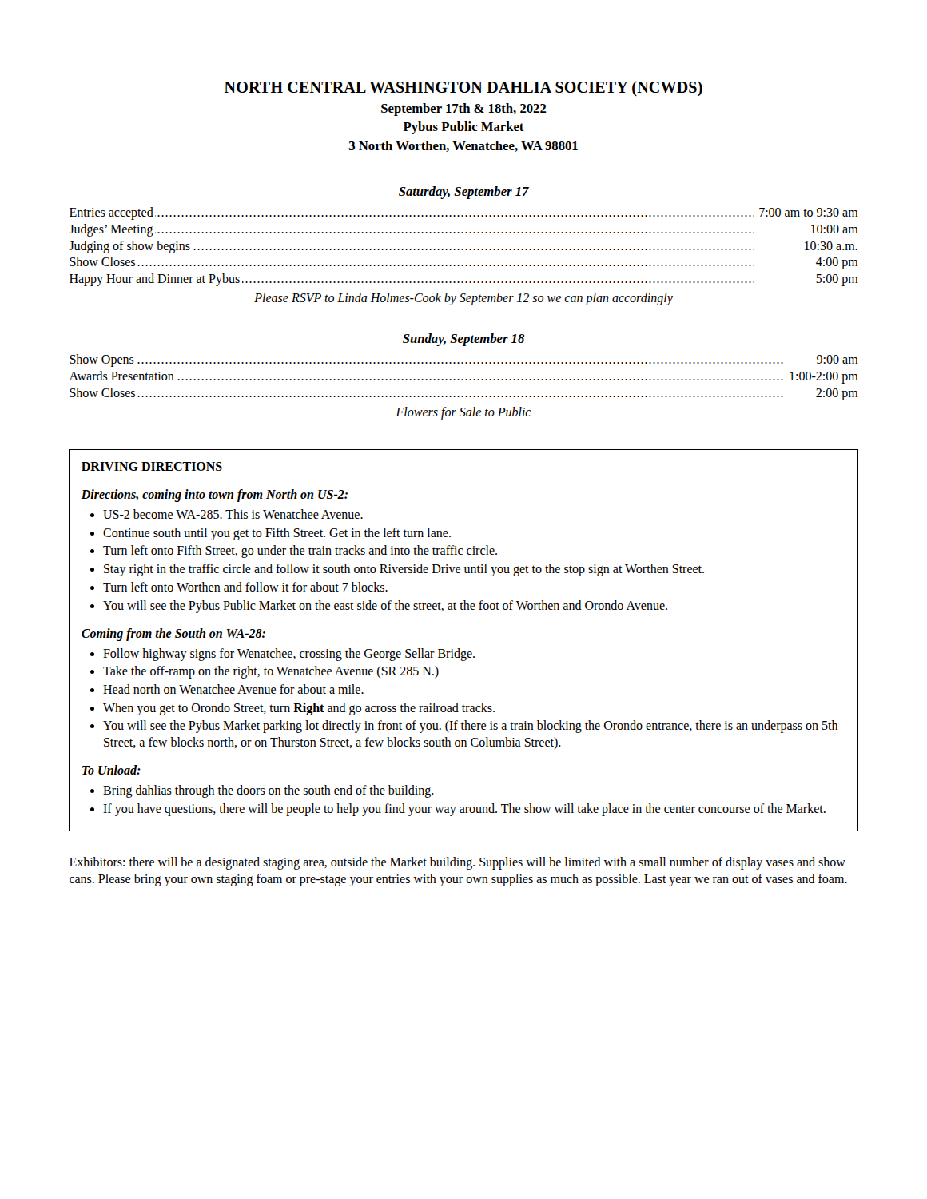NORTH CENTRAL WASHINGTON DAHLIA SOCIETY (NCWDS)
September 17th & 18th, 2022
Pybus Public Market
3 North Worthen, Wenatchee, WA 98801
Saturday, September 17
| Entries accepted | 7:00 am to 9:30 am |
| Judges’ Meeting | 10:00 am |
| Judging of show begins | 10:30 a.m. |
| Show Closes | 4:00 pm |
| Happy Hour and Dinner at Pybus | 5:00 pm |
Please RSVP to Linda Holmes-Cook by September 12 so we can plan accordingly
Sunday, September 18
| Show Opens | 9:00 am |
| Awards Presentation | 1:00-2:00 pm |
| Show Closes | 2:00 pm |
Flowers for Sale to Public
DRIVING DIRECTIONS
Directions, coming into town from North on US-2:
US-2 become WA-285. This is Wenatchee Avenue.
Continue south until you get to Fifth Street. Get in the left turn lane.
Turn left onto Fifth Street, go under the train tracks and into the traffic circle.
Stay right in the traffic circle and follow it south onto Riverside Drive until you get to the stop sign at Worthen Street.
Turn left onto Worthen and follow it for about 7 blocks.
You will see the Pybus Public Market on the east side of the street, at the foot of Worthen and Orondo Avenue.
Coming from the South on WA-28:
Follow highway signs for Wenatchee, crossing the George Sellar Bridge.
Take the off-ramp on the right, to Wenatchee Avenue (SR 285 N.)
Head north on Wenatchee Avenue for about a mile.
When you get to Orondo Street, turn Right and go across the railroad tracks.
You will see the Pybus Market parking lot directly in front of you. (If there is a train blocking the Orondo entrance, there is an underpass on 5th Street, a few blocks north, or on Thurston Street, a few blocks south on Columbia Street).
To Unload:
Bring dahlias through the doors on the south end of the building.
If you have questions, there will be people to help you find your way around. The show will take place in the center concourse of the Market.
Exhibitors: there will be a designated staging area, outside the Market building. Supplies will be limited with a small number of display vases and show cans. Please bring your own staging foam or pre-stage your entries with your own supplies as much as possible. Last year we ran out of vases and foam.